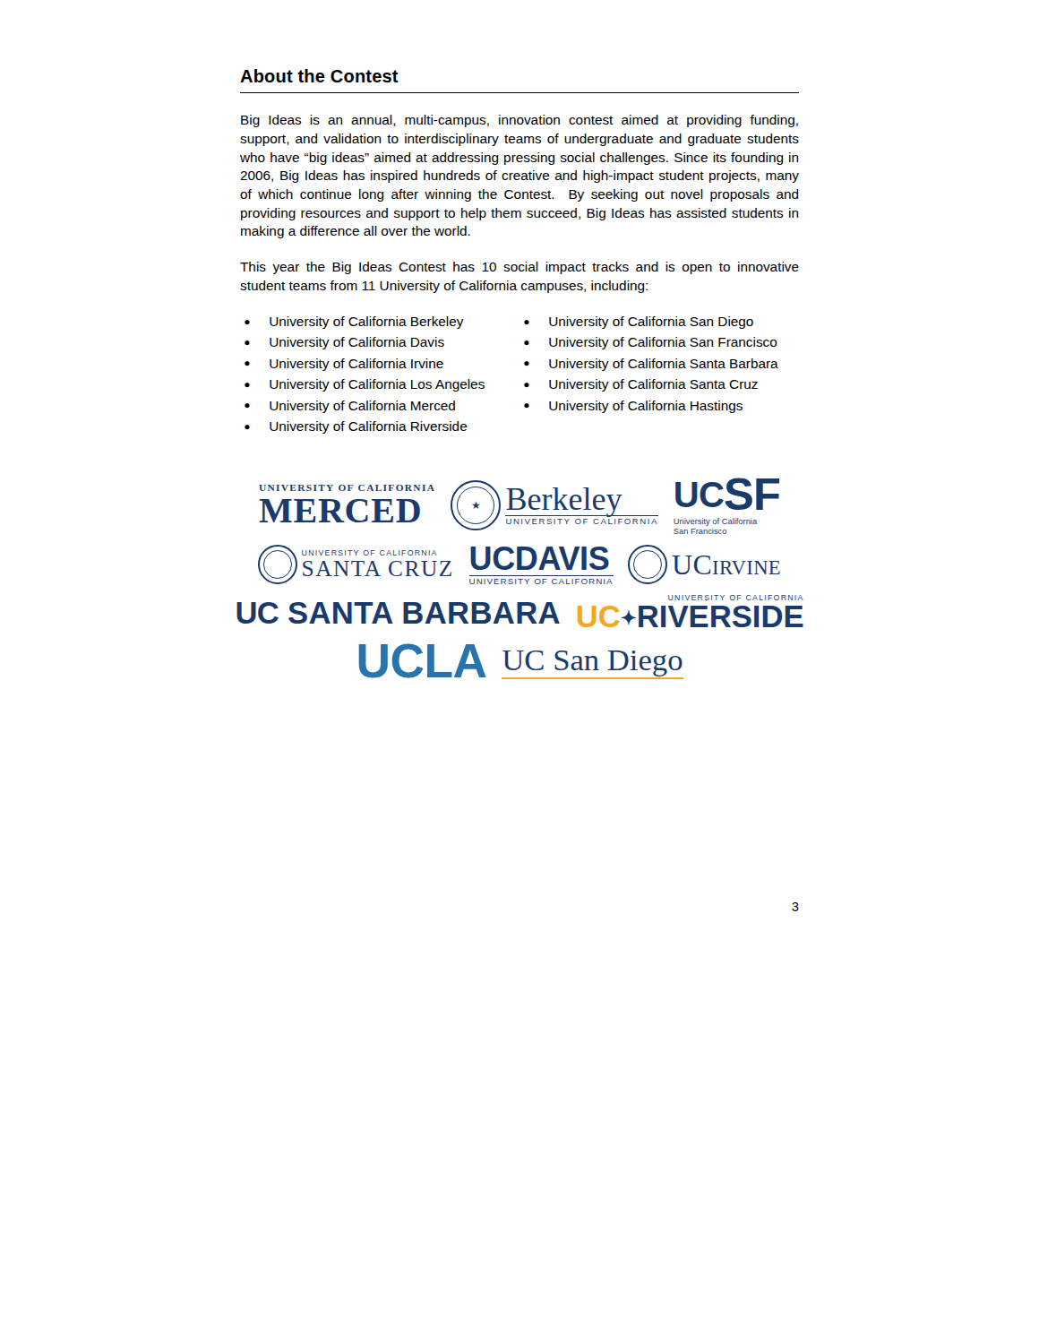About the Contest
Big Ideas is an annual, multi-campus, innovation contest aimed at providing funding, support, and validation to interdisciplinary teams of undergraduate and graduate students who have “big ideas” aimed at addressing pressing social challenges. Since its founding in 2006, Big Ideas has inspired hundreds of creative and high-impact student projects, many of which continue long after winning the Contest. By seeking out novel proposals and providing resources and support to help them succeed, Big Ideas has assisted students in making a difference all over the world.
This year the Big Ideas Contest has 10 social impact tracks and is open to innovative student teams from 11 University of California campuses, including:
University of California Berkeley
University of California Davis
University of California Irvine
University of California Los Angeles
University of California Merced
University of California Riverside
University of California San Diego
University of California San Francisco
University of California Santa Barbara
University of California Santa Cruz
University of California Hastings
UNIVERSITY OF CALIFORNIA MERCED ★ Berkeley UNIVERSITY OF CALIFORNIA UCSF University of California
San Francisco
UNIVERSITY OF CALIFORNIA SANTA CRUZ UCDAVIS UNIVERSITY OF CALIFORNIA UCIRVINE
UC SANTA BARBARA UNIVERSITY OF CALIFORNIA UC✦RIVERSIDE
UCLA UC San Diego
3